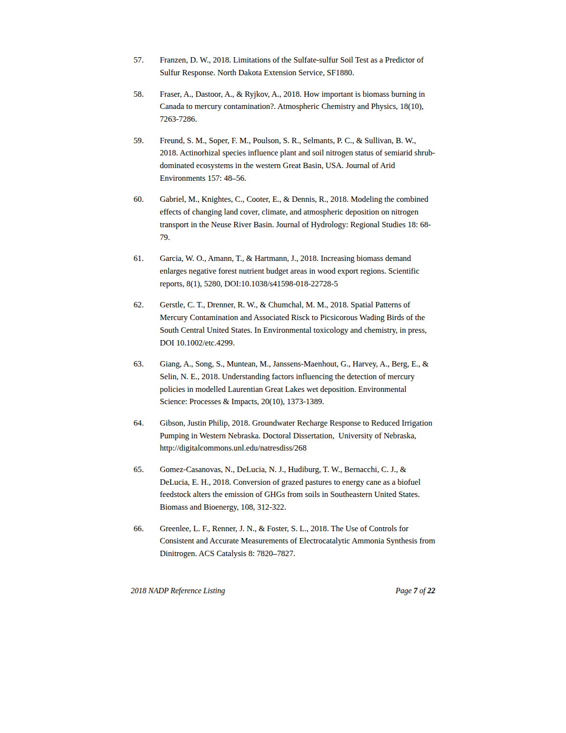57. Franzen, D. W., 2018. Limitations of the Sulfate-sulfur Soil Test as a Predictor of Sulfur Response. North Dakota Extension Service, SF1880.
58. Fraser, A., Dastoor, A., & Ryjkov, A., 2018. How important is biomass burning in Canada to mercury contamination?. Atmospheric Chemistry and Physics, 18(10), 7263-7286.
59. Freund, S. M., Soper, F. M., Poulson, S. R., Selmants, P. C., & Sullivan, B. W., 2018. Actinorhizal species influence plant and soil nitrogen status of semiarid shrub-dominated ecosystems in the western Great Basin, USA. Journal of Arid Environments 157: 48–56.
60. Gabriel, M., Knightes, C., Cooter, E., & Dennis, R., 2018. Modeling the combined effects of changing land cover, climate, and atmospheric deposition on nitrogen transport in the Neuse River Basin. Journal of Hydrology: Regional Studies 18: 68-79.
61. Garcia, W. O., Amann, T., & Hartmann, J., 2018. Increasing biomass demand enlarges negative forest nutrient budget areas in wood export regions. Scientific reports, 8(1), 5280, DOI:10.1038/s41598-018-22728-5
62. Gerstle, C. T., Drenner, R. W., & Chumchal, M. M., 2018. Spatial Patterns of Mercury Contamination and Associated Risck to Picsicorous Wading Birds of the South Central United States. In Environmental toxicology and chemistry, in press, DOI 10.1002/etc.4299.
63. Giang, A., Song, S., Muntean, M., Janssens-Maenhout, G., Harvey, A., Berg, E., & Selin, N. E., 2018. Understanding factors influencing the detection of mercury policies in modelled Laurentian Great Lakes wet deposition. Environmental Science: Processes & Impacts, 20(10), 1373-1389.
64. Gibson, Justin Philip, 2018. Groundwater Recharge Response to Reduced Irrigation Pumping in Western Nebraska. Doctoral Dissertation, University of Nebraska, http://digitalcommons.unl.edu/natresdiss/268
65. Gomez-Casanovas, N., DeLucia, N. J., Hudiburg, T. W., Bernacchi, C. J., & DeLucia, E. H., 2018. Conversion of grazed pastures to energy cane as a biofuel feedstock alters the emission of GHGs from soils in Southeastern United States. Biomass and Bioenergy, 108, 312-322.
66. Greenlee, L. F., Renner, J. N., & Foster, S. L., 2018. The Use of Controls for Consistent and Accurate Measurements of Electrocatalytic Ammonia Synthesis from Dinitrogen. ACS Catalysis 8: 7820–7827.
2018 NADP Reference Listing Page 7 of 22